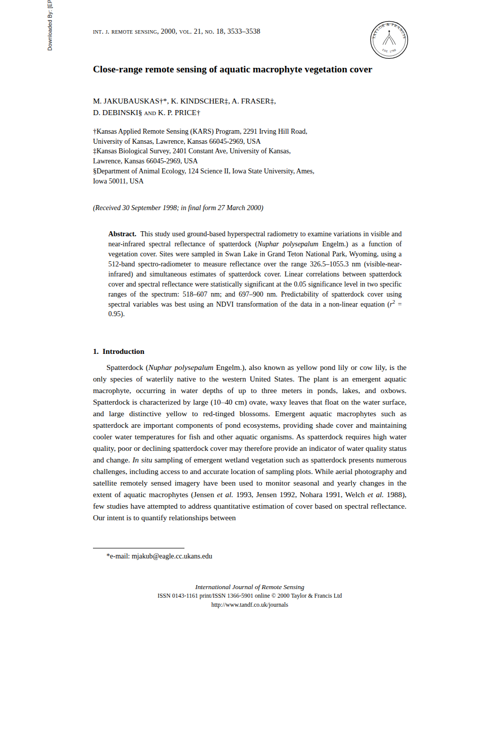Downloaded By: [EPSCoR Science Information Group (ESIG) Dekker Titles only Consortium] At: 01:16 2
TAYLOR & FRANCIS EST. 1798
int. j. remote sensing, 2000, vol. 21, no. 18, 3533–3538
Close-range remote sensing of aquatic macrophyte vegetation cover
M. JAKUBAUSKAS†*, K. KINDSCHER‡, A. FRASER‡,
D. DEBINSKI§ and K. P. PRICE†
†Kansas Applied Remote Sensing (KARS) Program, 2291 Irving Hill Road,
University of Kansas, Lawrence, Kansas 66045-2969, USA
‡Kansas Biological Survey, 2401 Constant Ave, University of Kansas,
Lawrence, Kansas 66045-2969, USA
§Department of Animal Ecology, 124 Science II, Iowa State University, Ames,
Iowa 50011, USA
(Received 30 September 1998; in final form 27 March 2000)
Abstract. This study used ground-based hyperspectral radiometry to examine variations in visible and near-infrared spectral reflectance of spatterdock (Nuphar polysepalum Engelm.) as a function of vegetation cover. Sites were sampled in Swan Lake in Grand Teton National Park, Wyoming, using a 512-band spectro-radiometer to measure reflectance over the range 326.5–1055.3 nm (visible-near-infrared) and simultaneous estimates of spatterdock cover. Linear correlations between spatterdock cover and spectral reflectance were statistically significant at the 0.05 significance level in two specific ranges of the spectrum: 518–607 nm; and 697–900 nm. Predictability of spatterdock cover using spectral variables was best using an NDVI transformation of the data in a non-linear equation (r2 = 0.95).
1. Introduction
Spatterdock (Nuphar polysepalum Engelm.), also known as yellow pond lily or cow lily, is the only species of waterlily native to the western United States. The plant is an emergent aquatic macrophyte, occurring in water depths of up to three meters in ponds, lakes, and oxbows. Spatterdock is characterized by large (10–40 cm) ovate, waxy leaves that float on the water surface, and large distinctive yellow to red-tinged blossoms. Emergent aquatic macrophytes such as spatterdock are important components of pond ecosystems, providing shade cover and maintaining cooler water temperatures for fish and other aquatic organisms. As spatterdock requires high water quality, poor or declining spatterdock cover may therefore provide an indicator of water quality status and change. In situ sampling of emergent wetland vegetation such as spatterdock presents numerous challenges, including access to and accurate location of sampling plots. While aerial photography and satellite remotely sensed imagery have been used to monitor seasonal and yearly changes in the extent of aquatic macrophytes (Jensen et al. 1993, Jensen 1992, Nohara 1991, Welch et al. 1988), few studies have attempted to address quantitative estimation of cover based on spectral reflectance. Our intent is to quantify relationships between
*e-mail: mjakub@eagle.cc.ukans.edu
International Journal of Remote Sensing
ISSN 0143-1161 print/ISSN 1366-5901 online © 2000 Taylor & Francis Ltd
http://www.tandf.co.uk/journals